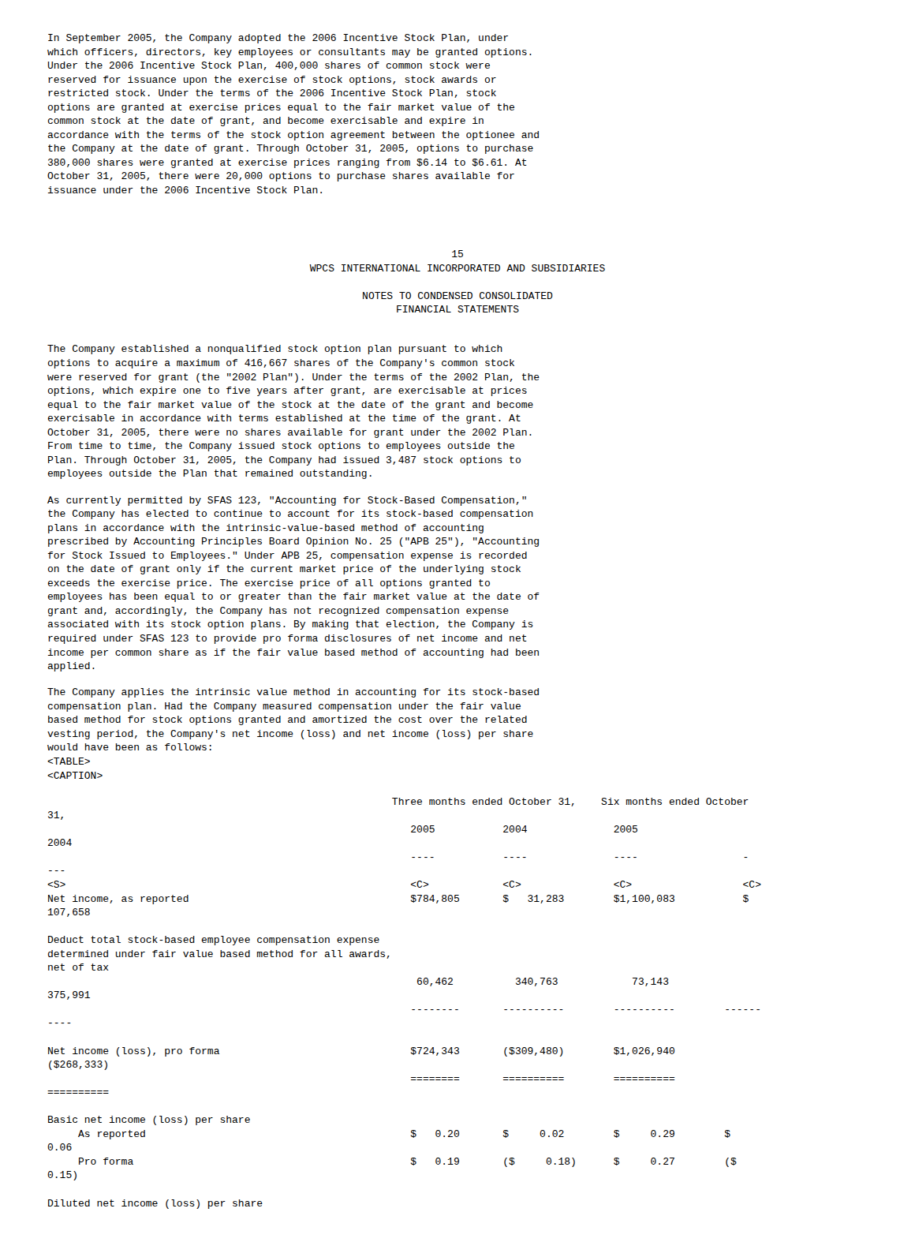In September 2005, the Company adopted the 2006 Incentive Stock Plan, under which officers, directors, key employees or consultants may be granted options. Under the 2006 Incentive Stock Plan, 400,000 shares of common stock were reserved for issuance upon the exercise of stock options, stock awards or restricted stock. Under the terms of the 2006 Incentive Stock Plan, stock options are granted at exercise prices equal to the fair market value of the common stock at the date of grant, and become exercisable and expire in accordance with the terms of the stock option agreement between the optionee and the Company at the date of grant. Through October 31, 2005, options to purchase 380,000 shares were granted at exercise prices ranging from $6.14 to $6.61. At October 31, 2005, there were 20,000 options to purchase shares available for issuance under the 2006 Incentive Stock Plan.
15
WPCS INTERNATIONAL INCORPORATED AND SUBSIDIARIES
NOTES TO CONDENSED CONSOLIDATED
FINANCIAL STATEMENTS
The Company established a nonqualified stock option plan pursuant to which options to acquire a maximum of 416,667 shares of the Company's common stock were reserved for grant (the "2002 Plan"). Under the terms of the 2002 Plan, the options, which expire one to five years after grant, are exercisable at prices equal to the fair market value of the stock at the date of the grant and become exercisable in accordance with terms established at the time of the grant. At October 31, 2005, there were no shares available for grant under the 2002 Plan. From time to time, the Company issued stock options to employees outside the Plan. Through October 31, 2005, the Company had issued 3,487 stock options to employees outside the Plan that remained outstanding.
As currently permitted by SFAS 123, "Accounting for Stock-Based Compensation," the Company has elected to continue to account for its stock-based compensation plans in accordance with the intrinsic-value-based method of accounting prescribed by Accounting Principles Board Opinion No. 25 ("APB 25"), "Accounting for Stock Issued to Employees." Under APB 25, compensation expense is recorded on the date of grant only if the current market price of the underlying stock exceeds the exercise price. The exercise price of all options granted to employees has been equal to or greater than the fair market value at the date of grant and, accordingly, the Company has not recognized compensation expense associated with its stock option plans. By making that election, the Company is required under SFAS 123 to provide pro forma disclosures of net income and net income per common share as if the fair value based method of accounting had been applied.
The Company applies the intrinsic value method in accounting for its stock-based compensation plan. Had the Company measured compensation under the fair value based method for stock options granted and amortized the cost over the related vesting period, the Company's net income (loss) and net income (loss) per share would have been as follows: <TABLE> <CAPTION>
                                                        Three months ended October 31,    Six months ended October
31,
                                                           2005           2004              2005
2004
                                                           ----           ----              ----                 -
---
<S>                                                        <C>            <C>               <C>                  <C>
Net income, as reported                                    $784,805       $   31,283        $1,100,083           $
107,658

Deduct total stock-based employee compensation expense
determined under fair value based method for all awards,
net of tax
                                                            60,462          340,763            73,143
375,991
                                                           --------       ----------        ----------        ------
----

Net income (loss), pro forma                               $724,343       ($309,480)        $1,026,940
($268,333)
                                                           ========       ==========        ==========
==========

Basic net income (loss) per share
     As reported                                           $   0.20       $     0.02        $     0.29        $
0.06
     Pro forma                                             $   0.19       ($     0.18)      $     0.27        ($
0.15)

Diluted net income (loss) per share